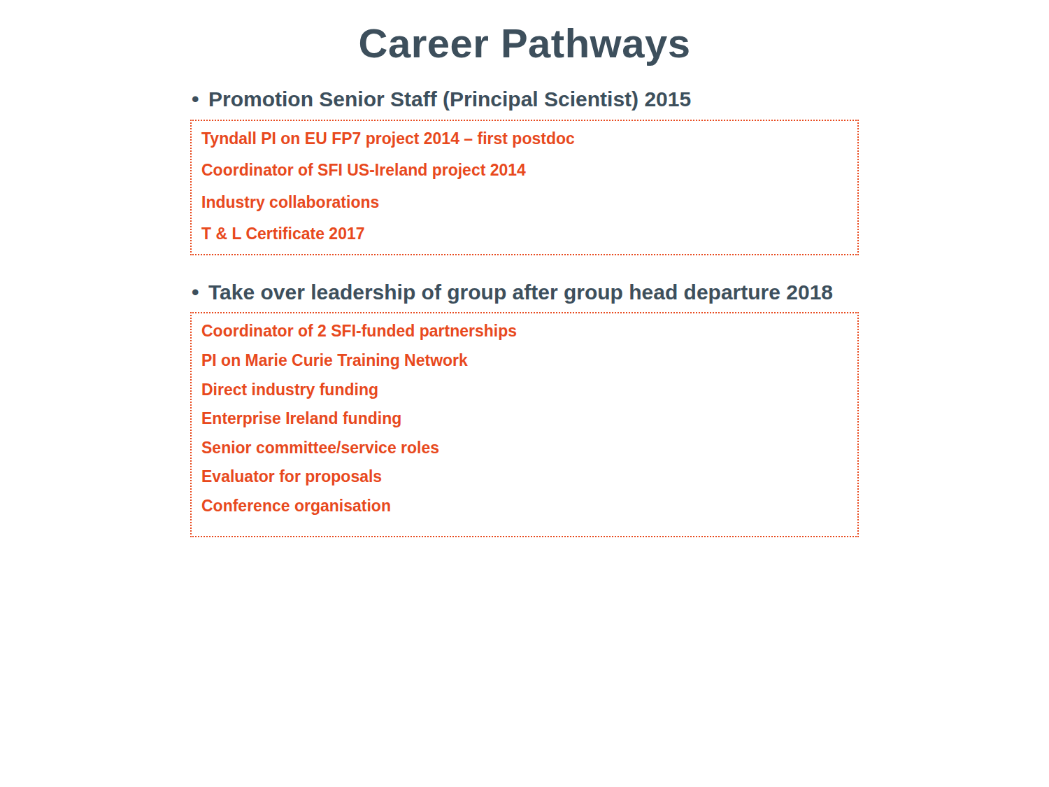Career Pathways
Promotion Senior Staff (Principal Scientist) 2015
Tyndall PI on EU FP7 project 2014 – first postdoc
Coordinator of SFI US-Ireland project 2014
Industry collaborations
T & L Certificate 2017
Take over leadership of group after group head departure 2018
Coordinator of 2 SFI-funded partnerships
PI on Marie Curie Training Network
Direct industry funding
Enterprise Ireland funding
Senior committee/service roles
Evaluator for proposals
Conference organisation